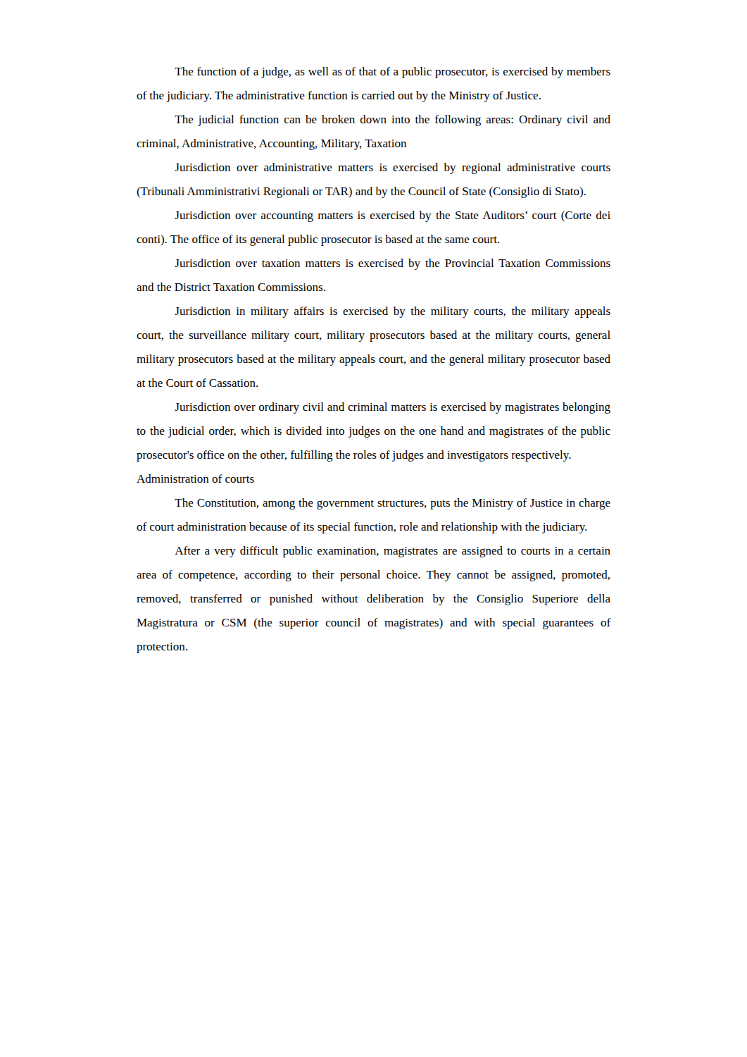The function of a judge, as well as of that of a public prosecutor, is exercised by members of the judiciary. The administrative function is carried out by the Ministry of Justice.
The judicial function can be broken down into the following areas: Ordinary civil and criminal, Administrative, Accounting, Military, Taxation
Jurisdiction over administrative matters is exercised by regional administrative courts (Tribunali Amministrativi Regionali or TAR) and by the Council of State (Consiglio di Stato).
Jurisdiction over accounting matters is exercised by the State Auditors’ court (Corte dei conti). The office of its general public prosecutor is based at the same court.
Jurisdiction over taxation matters is exercised by the Provincial Taxation Commissions and the District Taxation Commissions.
Jurisdiction in military affairs is exercised by the military courts, the military appeals court, the surveillance military court, military prosecutors based at the military courts, general military prosecutors based at the military appeals court, and the general military prosecutor based at the Court of Cassation.
Jurisdiction over ordinary civil and criminal matters is exercised by magistrates belonging to the judicial order, which is divided into judges on the one hand and magistrates of the public prosecutor's office on the other, fulfilling the roles of judges and investigators respectively.
Administration of courts
The Constitution, among the government structures, puts the Ministry of Justice in charge of court administration because of its special function, role and relationship with the judiciary.
After a very difficult public examination, magistrates are assigned to courts in a certain area of competence, according to their personal choice. They cannot be assigned, promoted, removed, transferred or punished without deliberation by the Consiglio Superiore della Magistratura or CSM (the superior council of magistrates) and with special guarantees of protection.